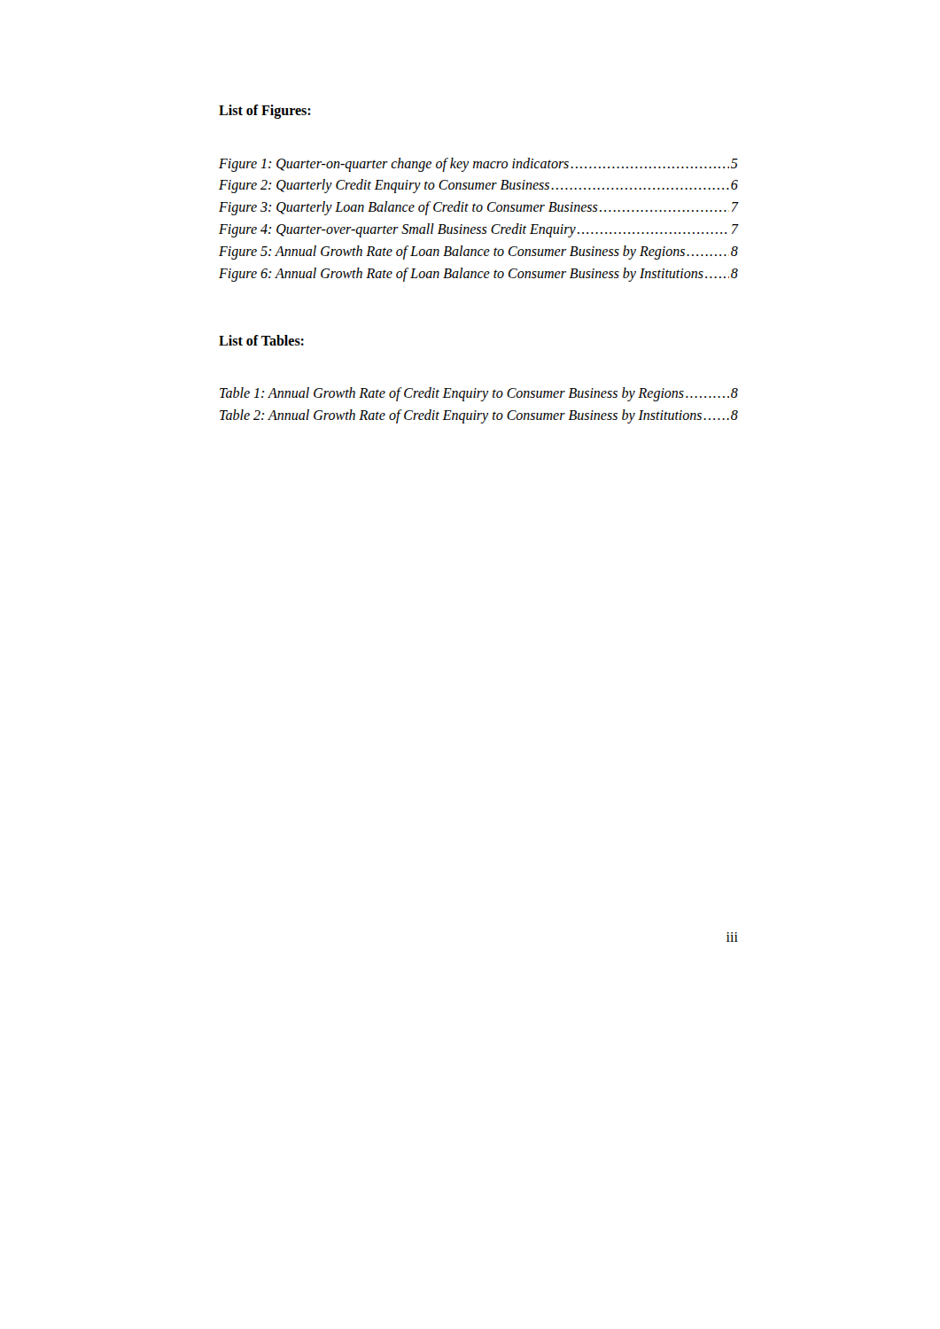List of Figures:
Figure 1: Quarter-on-quarter change of key macro indicators ............................................................ 5
Figure 2: Quarterly Credit Enquiry to Consumer Business ............................................................ 6
Figure 3: Quarterly Loan Balance of Credit to Consumer Business ............................................................ 7
Figure 4: Quarter-over-quarter Small Business Credit Enquiry ............................................................ 7
Figure 5: Annual Growth Rate of Loan Balance to Consumer Business by Regions ............................................................ 8
Figure 6: Annual Growth Rate of Loan Balance to Consumer Business by Institutions ............................................................ 8
List of Tables:
Table 1: Annual Growth Rate of Credit Enquiry to Consumer Business by Regions ............................................................ 8
Table 2: Annual Growth Rate of Credit Enquiry to Consumer Business by Institutions ............................................................ 8
iii